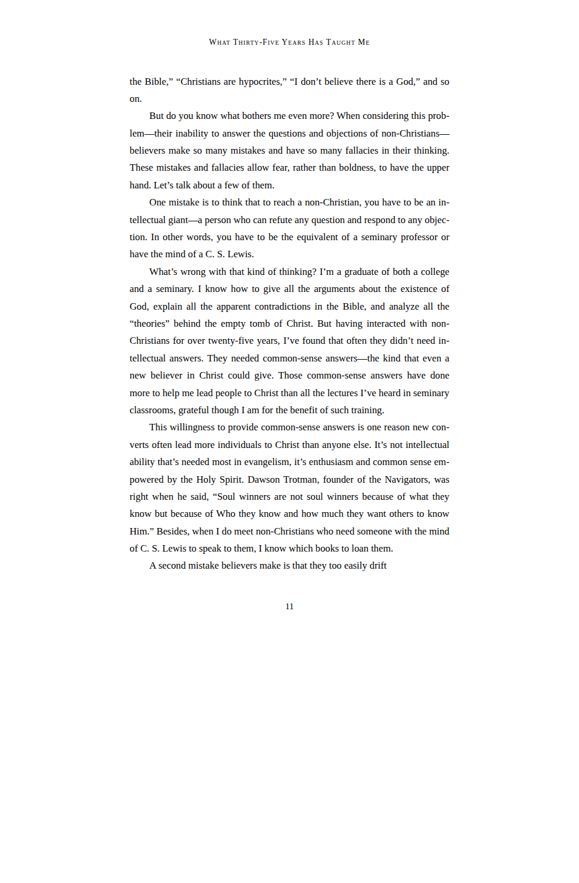What Thirty-Five Years Has Taught Me
the Bible,” “Christians are hypocrites,” “I don’t believe there is a God,” and so on.
But do you know what bothers me even more? When considering this problem—their inability to answer the questions and objections of non-Christians—believers make so many mistakes and have so many fallacies in their thinking. These mistakes and fallacies allow fear, rather than boldness, to have the upper hand. Let’s talk about a few of them.
One mistake is to think that to reach a non-Christian, you have to be an intellectual giant—a person who can refute any question and respond to any objection. In other words, you have to be the equivalent of a seminary professor or have the mind of a C. S. Lewis.
What’s wrong with that kind of thinking? I’m a graduate of both a college and a seminary. I know how to give all the arguments about the existence of God, explain all the apparent contradictions in the Bible, and analyze all the “theories” behind the empty tomb of Christ. But having interacted with non-Christians for over twenty-five years, I’ve found that often they didn’t need intellectual answers. They needed common-sense answers—the kind that even a new believer in Christ could give. Those common-sense answers have done more to help me lead people to Christ than all the lectures I’ve heard in seminary classrooms, grateful though I am for the benefit of such training.
This willingness to provide common-sense answers is one reason new converts often lead more individuals to Christ than anyone else. It’s not intellectual ability that’s needed most in evangelism, it’s enthusiasm and common sense empowered by the Holy Spirit. Dawson Trotman, founder of the Navigators, was right when he said, “Soul winners are not soul winners because of what they know but because of Who they know and how much they want others to know Him.” Besides, when I do meet non-Christians who need someone with the mind of C. S. Lewis to speak to them, I know which books to loan them.
A second mistake believers make is that they too easily drift
11